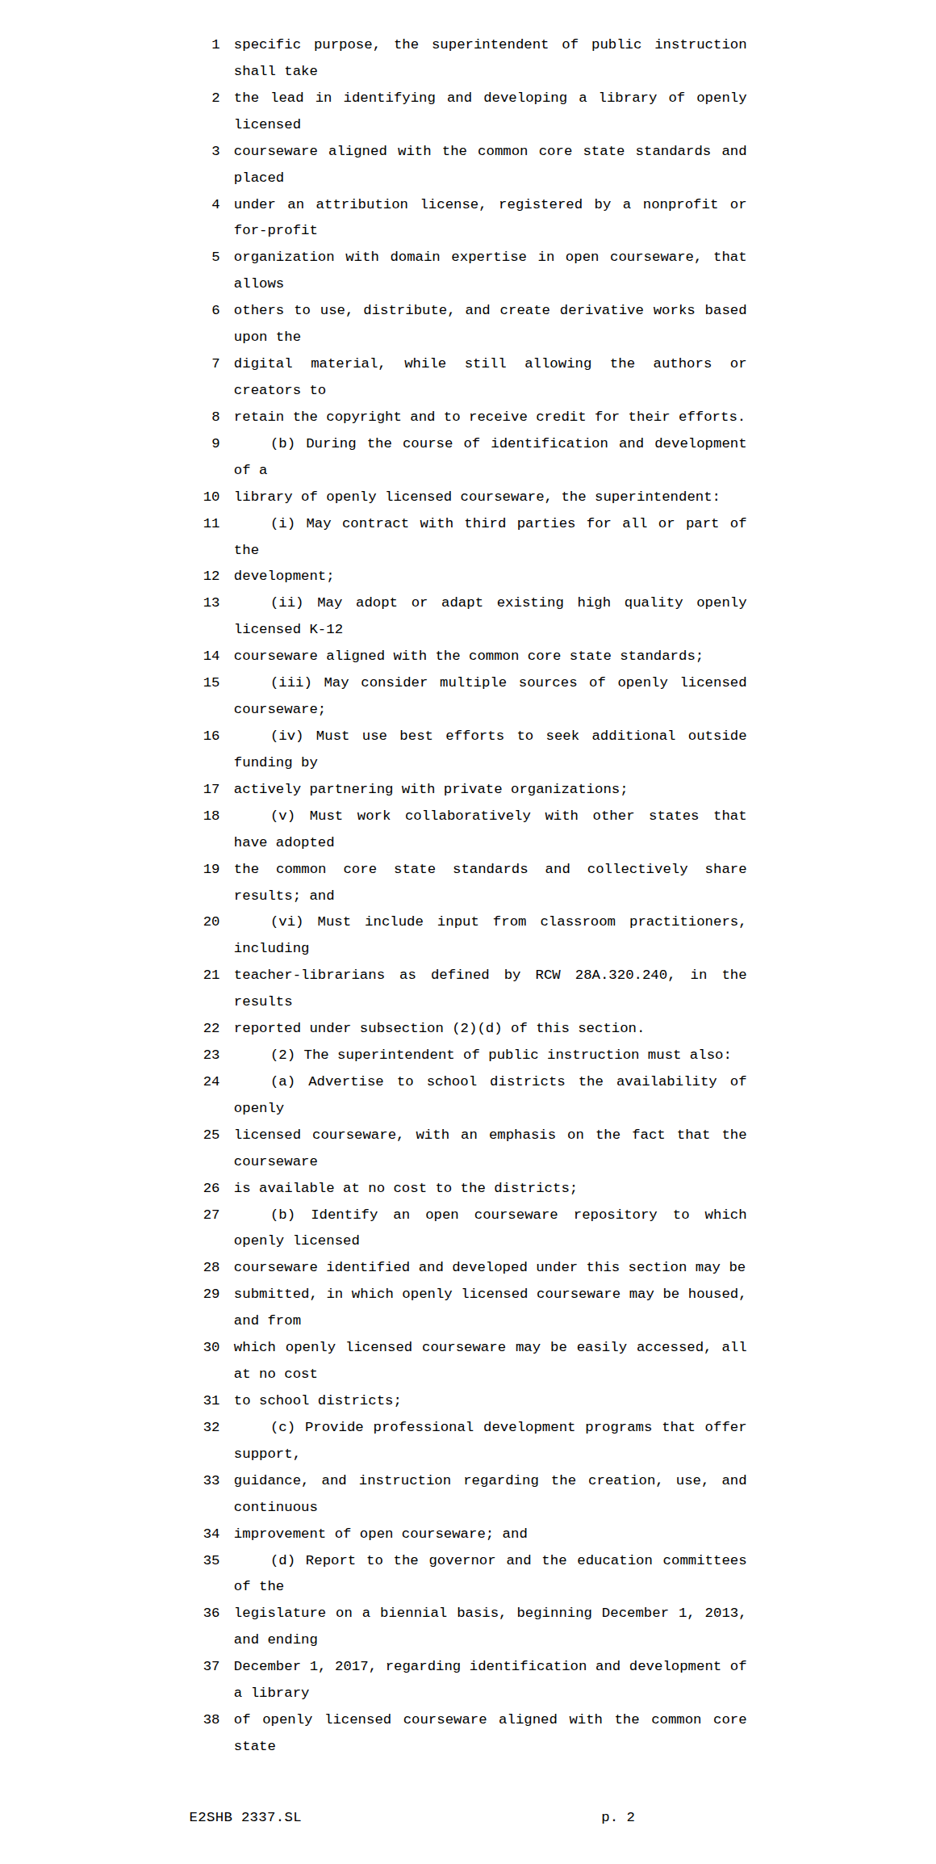specific purpose, the superintendent of public instruction shall take
the lead in identifying and developing a library of openly licensed
courseware aligned with the common core state standards and placed
under an attribution license, registered by a nonprofit or for-profit
organization with domain expertise in open courseware, that allows
others to use, distribute, and create derivative works based upon the
digital material, while still allowing the authors or creators to
retain the copyright and to receive credit for their efforts.
(b) During the course of identification and development of a
library of openly licensed courseware, the superintendent:
(i) May contract with third parties for all or part of the
development;
(ii) May adopt or adapt existing high quality openly licensed K-12
courseware aligned with the common core state standards;
(iii) May consider multiple sources of openly licensed courseware;
(iv) Must use best efforts to seek additional outside funding by
actively partnering with private organizations;
(v) Must work collaboratively with other states that have adopted
the common core state standards and collectively share results; and
(vi) Must include input from classroom practitioners, including
teacher-librarians as defined by RCW 28A.320.240, in the results
reported under subsection (2)(d) of this section.
(2) The superintendent of public instruction must also:
(a) Advertise to school districts the availability of openly
licensed courseware, with an emphasis on the fact that the courseware
is available at no cost to the districts;
(b) Identify an open courseware repository to which openly licensed
courseware identified and developed under this section may be
submitted, in which openly licensed courseware may be housed, and from
which openly licensed courseware may be easily accessed, all at no cost
to school districts;
(c) Provide professional development programs that offer support,
guidance, and instruction regarding the creation, use, and continuous
improvement of open courseware; and
(d) Report to the governor and the education committees of the
legislature on a biennial basis, beginning December 1, 2013, and ending
December 1, 2017, regarding identification and development of a library
of openly licensed courseware aligned with the common core state
E2SHB 2337.SL p. 2